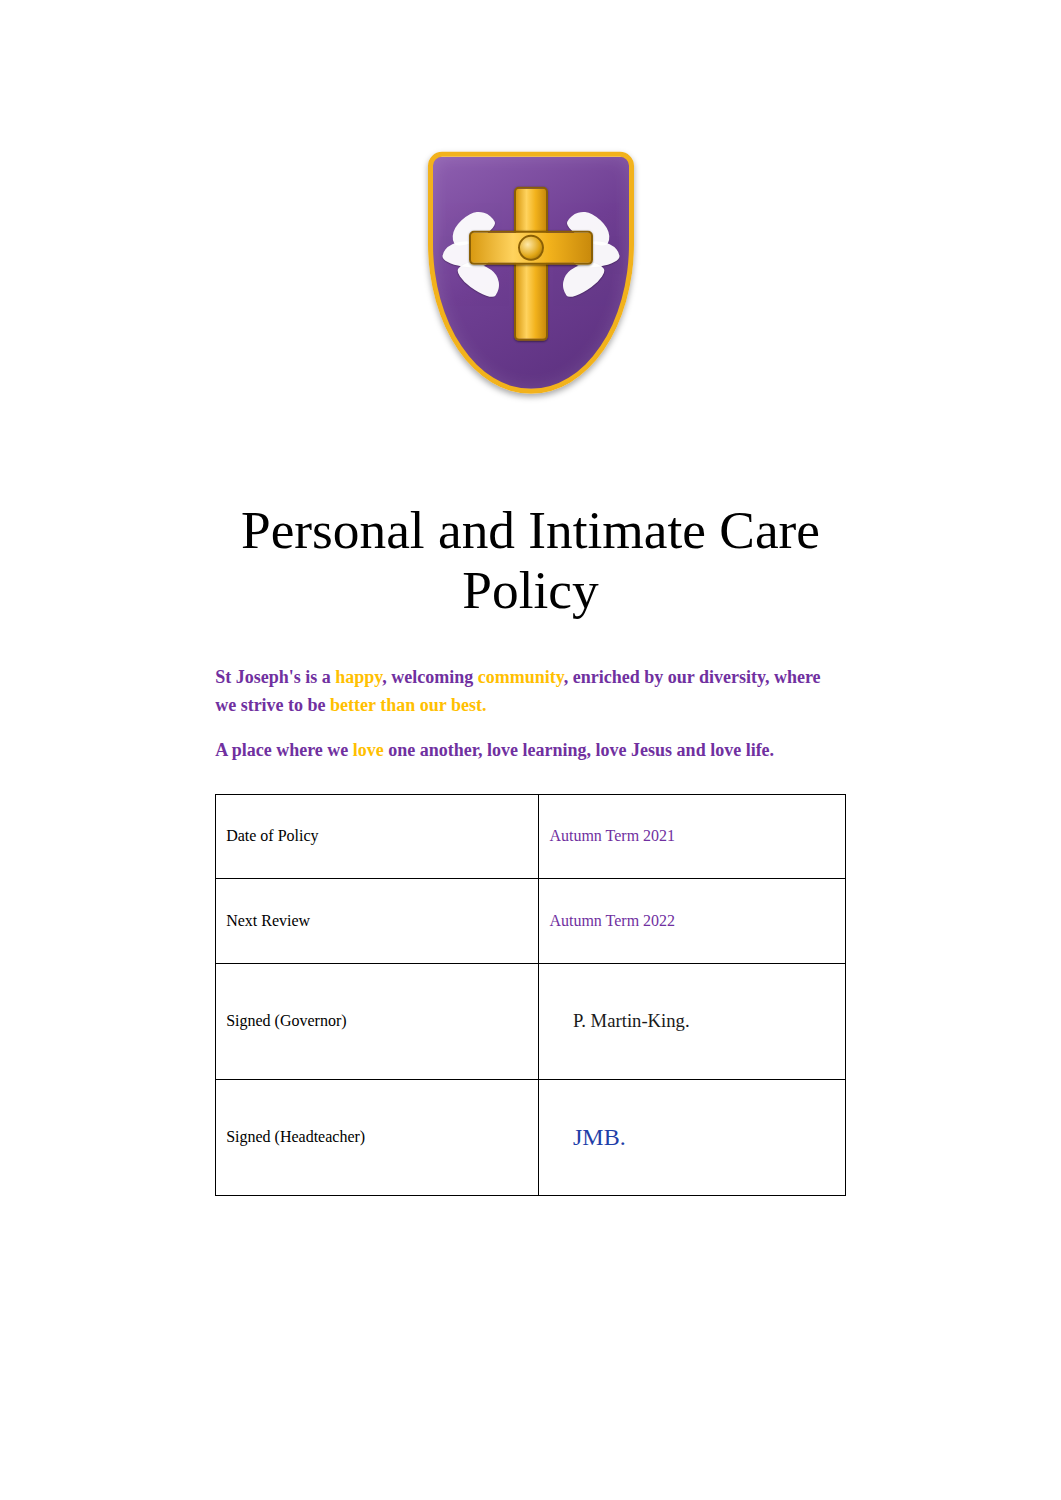Personal and Intimate Care
Policy
St Joseph's is a happy, welcoming community, enriched by our diversity, where we strive to be better than our best.
A place where we love one another, love learning, love Jesus and love life.
| Date of Policy | Autumn Term 2021 |
| Next Review | Autumn Term 2022 |
| Signed (Governor) | P. Martin-King. |
| Signed (Headteacher) | JMB. |